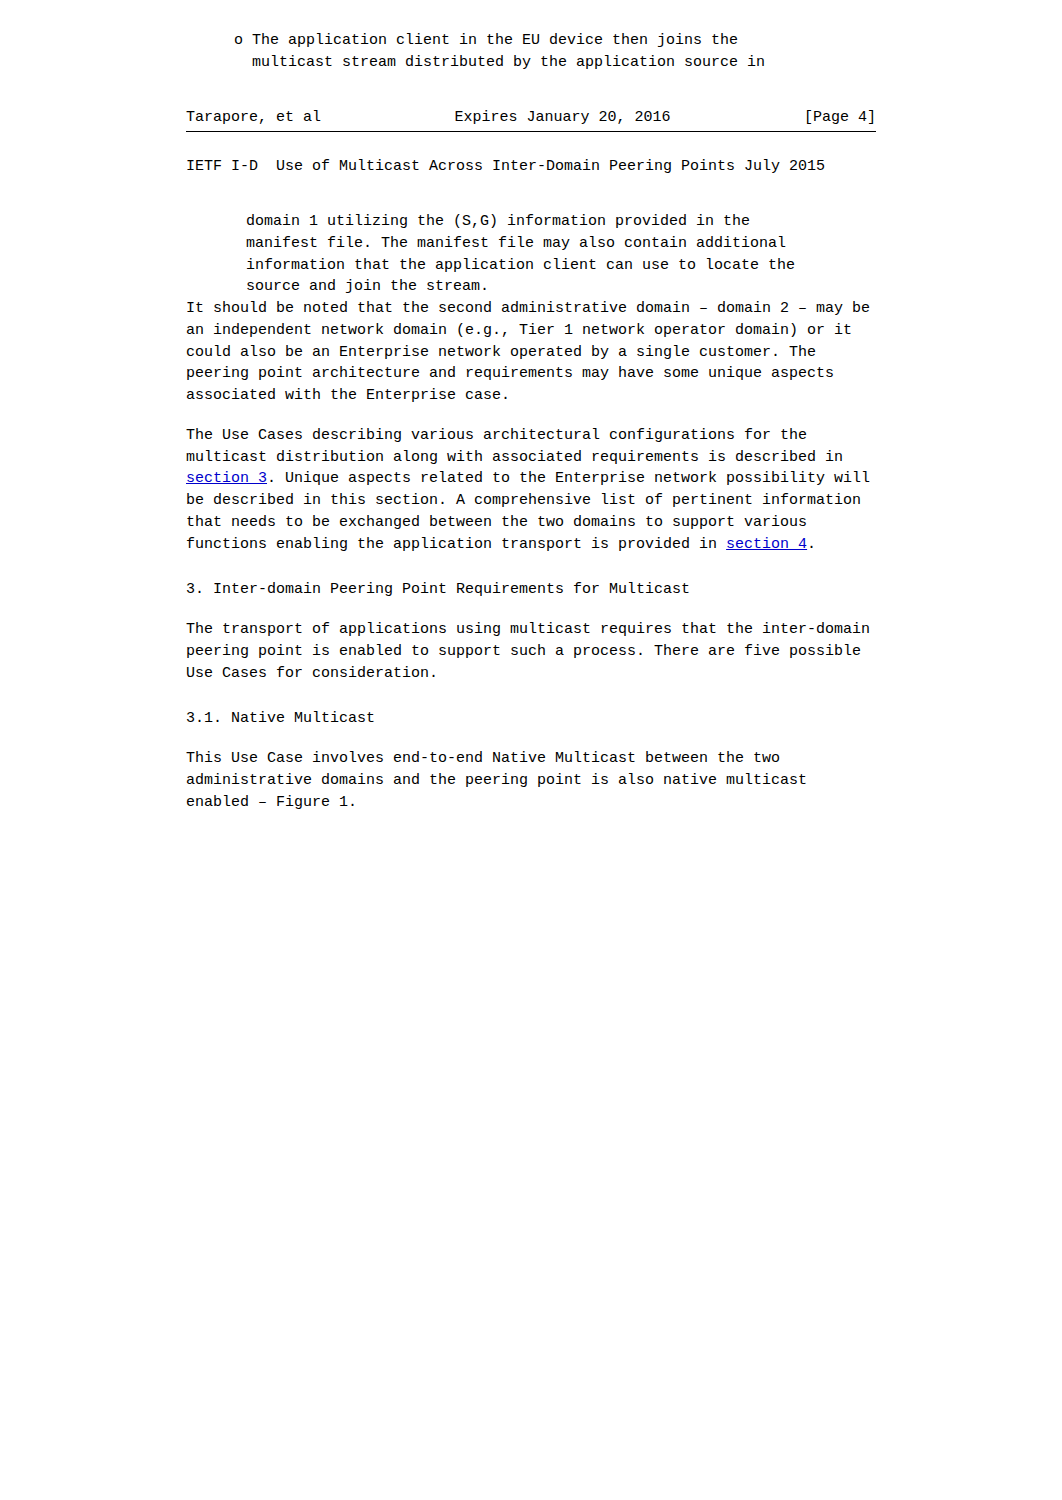o The application client in the EU device then joins the
    multicast stream distributed by the application source in
Tarapore, et al Expires January 20, 2016 [Page 4]
IETF I-D  Use of Multicast Across Inter-Domain Peering Points July 2015
domain 1 utilizing the (S,G) information provided in the
manifest file. The manifest file may also contain additional
information that the application client can use to locate the
source and join the stream.
It should be noted that the second administrative domain – domain 2 – may be an independent network domain (e.g., Tier 1 network operator domain) or it could also be an Enterprise network operated by a single customer. The peering point architecture and requirements may have some unique aspects associated with the Enterprise case.
The Use Cases describing various architectural configurations for the multicast distribution along with associated requirements is described in section 3. Unique aspects related to the Enterprise network possibility will be described in this section. A comprehensive list of pertinent information that needs to be exchanged between the two domains to support various functions enabling the application transport is provided in section 4.
3. Inter-domain Peering Point Requirements for Multicast
The transport of applications using multicast requires that the inter-domain peering point is enabled to support such a process. There are five possible Use Cases for consideration.
3.1. Native Multicast
This Use Case involves end-to-end Native Multicast between the two administrative domains and the peering point is also native multicast enabled – Figure 1.